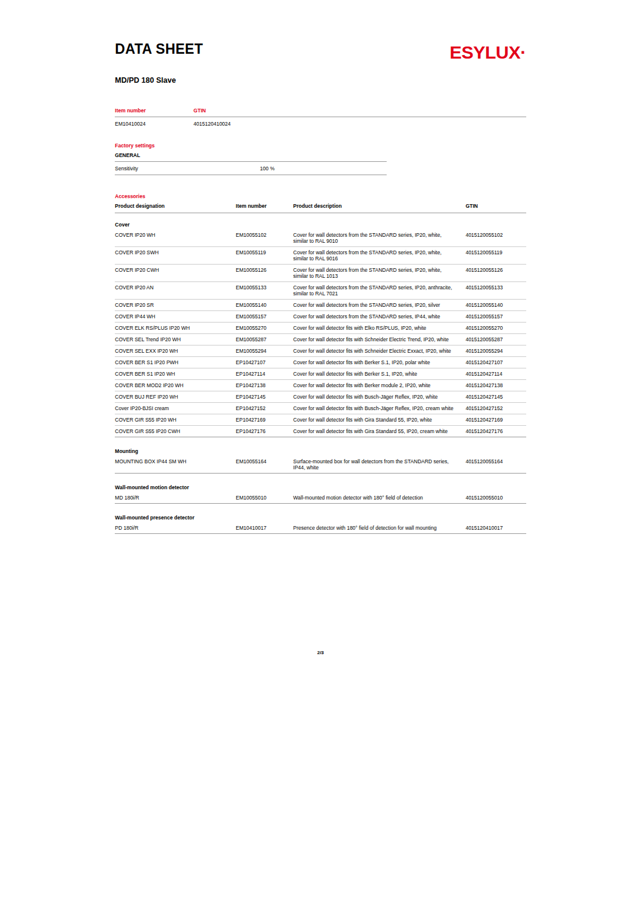DATA SHEET
ESYLUX·
MD/PD 180 Slave
| Item number | GTIN |
| --- | --- |
| EM10410024 | 4015120410024 |
Factory settings
GENERAL
| Sensitivity | 100 % |
Accessories
| Product designation | Item number | Product description | GTIN |
| --- | --- | --- | --- |
| Cover |
| COVER IP20 WH | EM10055102 | Cover for wall detectors from the STANDARD series, IP20, white, similar to RAL 9010 | 4015120055102 |
| COVER IP20 SWH | EM10055119 | Cover for wall detectors from the STANDARD series, IP20, white, similar to RAL 9016 | 4015120055119 |
| COVER IP20 CWH | EM10055126 | Cover for wall detectors from the STANDARD series, IP20, white, similar to RAL 1013 | 4015120055126 |
| COVER IP20 AN | EM10055133 | Cover for wall detectors from the STANDARD series, IP20, anthracite, similar to RAL 7021 | 4015120055133 |
| COVER IP20 SR | EM10055140 | Cover for wall detectors from the STANDARD series, IP20, silver | 4015120055140 |
| COVER IP44 WH | EM10055157 | Cover for wall detectors from the STANDARD series, IP44, white | 4015120055157 |
| COVER ELK RS/PLUS IP20 WH | EM10055270 | Cover for wall detector fits with Elko RS/PLUS, IP20, white | 4015120055270 |
| COVER SEL Trend IP20 WH | EM10055287 | Cover for wall detector fits with Schneider Electric Trend, IP20, white | 4015120055287 |
| COVER SEL EXX IP20 WH | EM10055294 | Cover for wall detector fits with Schneider Electric Exxact, IP20, white | 4015120055294 |
| COVER BER S1 IP20 PWH | EP10427107 | Cover for wall detector fits with Berker S.1, IP20, polar white | 4015120427107 |
| COVER BER S1 IP20 WH | EP10427114 | Cover for wall detector fits with Berker S.1, IP20, white | 4015120427114 |
| COVER BER MOD2 IP20 WH | EP10427138 | Cover for wall detector fits with Berker module 2, IP20, white | 4015120427138 |
| COVER BUJ REF IP20 WH | EP10427145 | Cover for wall detector fits with Busch-Jäger Reflex, IP20, white | 4015120427145 |
| Cover IP20-BJSI cream | EP10427152 | Cover for wall detector fits with Busch-Jäger Reflex, IP20, cream white | 4015120427152 |
| COVER GIR S55 IP20 WH | EP10427169 | Cover for wall detector fits with Gira Standard 55, IP20, white | 4015120427169 |
| COVER GIR S55 IP20 CWH | EP10427176 | Cover for wall detector fits with Gira Standard 55, IP20, cream white | 4015120427176 |
| Mounting |
| MOUNTING BOX IP44 SM WH | EM10055164 | Surface-mounted box for wall detectors from the STANDARD series, IP44, white | 4015120055164 |
| Wall-mounted motion detector |
| MD 180i/R | EM10055010 | Wall-mounted motion detector with 180° field of detection | 4015120055010 |
| Wall-mounted presence detector |
| PD 180i/R | EM10410017 | Presence detector with 180° field of detection for wall mounting | 4015120410017 |
2/3